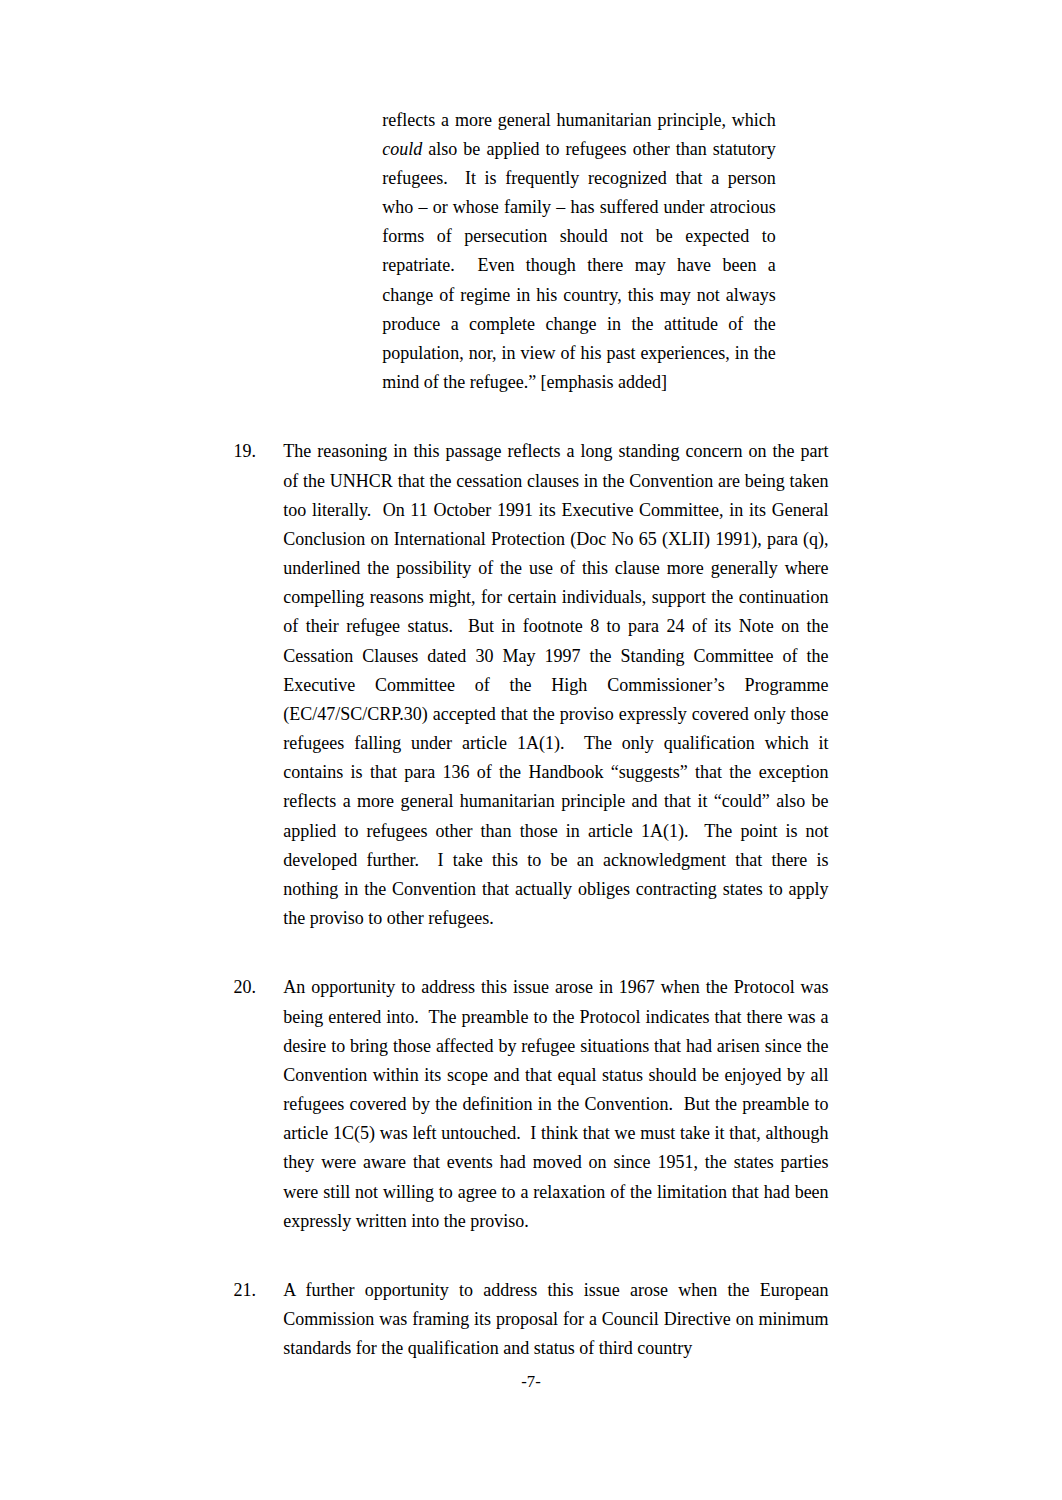reflects a more general humanitarian principle, which could also be applied to refugees other than statutory refugees. It is frequently recognized that a person who – or whose family – has suffered under atrocious forms of persecution should not be expected to repatriate. Even though there may have been a change of regime in his country, this may not always produce a complete change in the attitude of the population, nor, in view of his past experiences, in the mind of the refugee.” [emphasis added]
19.
The reasoning in this passage reflects a long standing concern on the part of the UNHCR that the cessation clauses in the Convention are being taken too literally. On 11 October 1991 its Executive Committee, in its General Conclusion on International Protection (Doc No 65 (XLII) 1991), para (q), underlined the possibility of the use of this clause more generally where compelling reasons might, for certain individuals, support the continuation of their refugee status. But in footnote 8 to para 24 of its Note on the Cessation Clauses dated 30 May 1997 the Standing Committee of the Executive Committee of the High Commissioner’s Programme (EC/47/SC/CRP.30) accepted that the proviso expressly covered only those refugees falling under article 1A(1). The only qualification which it contains is that para 136 of the Handbook “suggests” that the exception reflects a more general humanitarian principle and that it “could” also be applied to refugees other than those in article 1A(1). The point is not developed further. I take this to be an acknowledgment that there is nothing in the Convention that actually obliges contracting states to apply the proviso to other refugees.
20.
An opportunity to address this issue arose in 1967 when the Protocol was being entered into. The preamble to the Protocol indicates that there was a desire to bring those affected by refugee situations that had arisen since the Convention within its scope and that equal status should be enjoyed by all refugees covered by the definition in the Convention. But the preamble to article 1C(5) was left untouched. I think that we must take it that, although they were aware that events had moved on since 1951, the states parties were still not willing to agree to a relaxation of the limitation that had been expressly written into the proviso.
21.
A further opportunity to address this issue arose when the European Commission was framing its proposal for a Council Directive on minimum standards for the qualification and status of third country
-7-